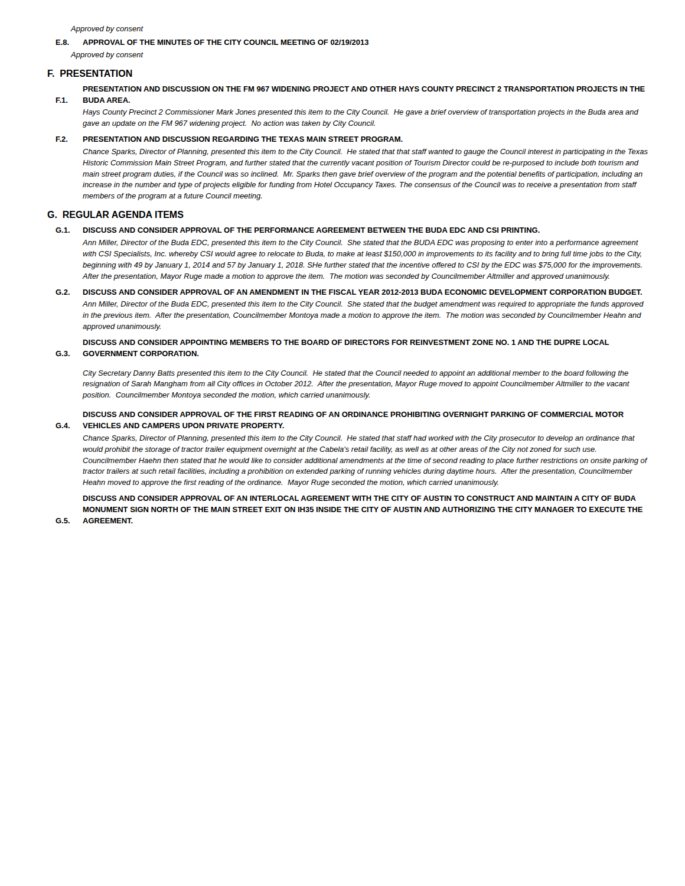Approved by consent
E.8.
Approval of the minutes of the City Council meeting of 02/19/2013
Approved by consent
F. Presentation
F.1.
Presentation and discussion on the FM 967 widening project and other Hays County Precinct 2 transportation projects in the Buda area.
Hays County Precinct 2 Commissioner Mark Jones presented this item to the City Council. He gave a brief overview of transportation projects in the Buda area and gave an update on the FM 967 widening project. No action was taken by City Council.
F.2.
Presentation and discussion regarding the Texas Main Street Program.
Chance Sparks, Director of Planning, presented this item to the City Council. He stated that that staff wanted to gauge the Council interest in participating in the Texas Historic Commission Main Street Program, and further stated that the currently vacant position of Tourism Director could be re-purposed to include both tourism and main street program duties, if the Council was so inclined. Mr. Sparks then gave brief overview of the program and the potential benefits of participation, including an increase in the number and type of projects eligible for funding from Hotel Occupancy Taxes. The consensus of the Council was to receive a presentation from staff members of the program at a future Council meeting.
G. Regular Agenda Items
G.1.
Discuss and consider approval of the performance agreement between the Buda EDC and CSI Printing.
Ann Miller, Director of the Buda EDC, presented this item to the City Council. She stated that the BUDA EDC was proposing to enter into a performance agreement with CSI Specialists, Inc. whereby CSI would agree to relocate to Buda, to make at least $150,000 in improvements to its facility and to bring full time jobs to the City, beginning with 49 by January 1, 2014 and 57 by January 1, 2018. SHe further stated that the incentive offered to CSI by the EDC was $75,000 for the improvements. After the presentation, Mayor Ruge made a motion to approve the item. The motion was seconded by Councilmember Altmiller and approved unanimously.
G.2.
Discuss and consider approval of an amendment in the Fiscal Year 2012-2013 Buda Economic Development Corporation budget.
Ann Miller, Director of the Buda EDC, presented this item to the City Council. She stated that the budget amendment was required to appropriate the funds approved in the previous item. After the presentation, Councilmember Montoya made a motion to approve the item. The motion was seconded by Councilmember Heahn and approved unanimously.
G.3.
Discuss and consider appointing members to the Board of Directors for Reinvestment Zone No. 1 and the Dupre Local Government Corporation.
City Secretary Danny Batts presented this item to the City Council. He stated that the Council needed to appoint an additional member to the board following the resignation of Sarah Mangham from all City offices in October 2012. After the presentation, Mayor Ruge moved to appoint Councilmember Altmiller to the vacant position. Councilmember Montoya seconded the motion, which carried unanimously.
G.4.
Discuss and consider approval of the first reading of an ordinance prohibiting overnight parking of commercial motor vehicles and campers upon private property.
Chance Sparks, Director of Planning, presented this item to the City Council. He stated that staff had worked with the City prosecutor to develop an ordinance that would prohibit the storage of tractor trailer equipment overnight at the Cabela's retail facility, as well as at other areas of the City not zoned for such use. Councilmember Haehn then stated that he would like to consider additional amendments at the time of second reading to place further restrictions on onsite parking of tractor trailers at such retail facilities, including a prohibition on extended parking of running vehicles during daytime hours. After the presentation, Councilmember Heahn moved to approve the first reading of the ordinance. Mayor Ruge seconded the motion, which carried unanimously.
G.5.
Discuss and consider approval of an Interlocal Agreement with the City of Austin to construct and maintain a City of Buda monument sign north of the Main Street exit on IH35 inside the City of Austin and authorizing the City Manager to execute the agreement.